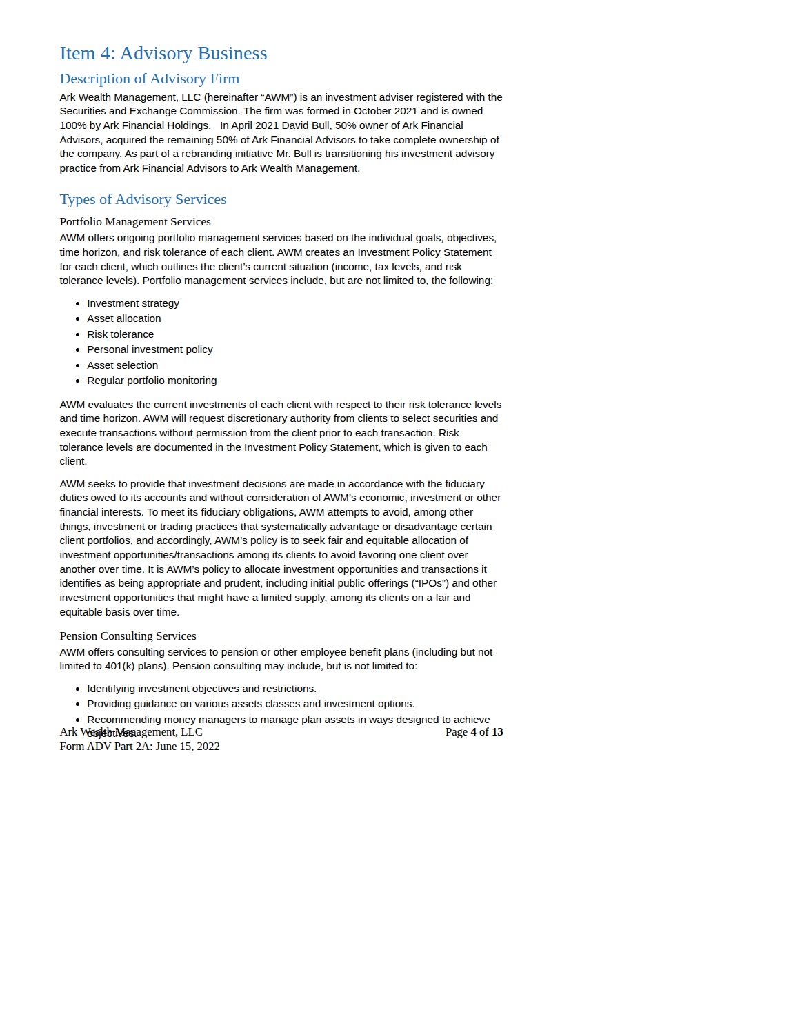Item 4: Advisory Business
Description of Advisory Firm
Ark Wealth Management, LLC (hereinafter “AWM”) is an investment adviser registered with the Securities and Exchange Commission. The firm was formed in October 2021 and is owned 100% by Ark Financial Holdings. In April 2021 David Bull, 50% owner of Ark Financial Advisors, acquired the remaining 50% of Ark Financial Advisors to take complete ownership of the company. As part of a rebranding initiative Mr. Bull is transitioning his investment advisory practice from Ark Financial Advisors to Ark Wealth Management.
Types of Advisory Services
Portfolio Management Services
AWM offers ongoing portfolio management services based on the individual goals, objectives, time horizon, and risk tolerance of each client. AWM creates an Investment Policy Statement for each client, which outlines the client’s current situation (income, tax levels, and risk tolerance levels). Portfolio management services include, but are not limited to, the following:
Investment strategy
Asset allocation
Risk tolerance
Personal investment policy
Asset selection
Regular portfolio monitoring
AWM evaluates the current investments of each client with respect to their risk tolerance levels and time horizon. AWM will request discretionary authority from clients to select securities and execute transactions without permission from the client prior to each transaction. Risk tolerance levels are documented in the Investment Policy Statement, which is given to each client.
AWM seeks to provide that investment decisions are made in accordance with the fiduciary duties owed to its accounts and without consideration of AWM’s economic, investment or other financial interests. To meet its fiduciary obligations, AWM attempts to avoid, among other things, investment or trading practices that systematically advantage or disadvantage certain client portfolios, and accordingly, AWM’s policy is to seek fair and equitable allocation of investment opportunities/transactions among its clients to avoid favoring one client over another over time. It is AWM’s policy to allocate investment opportunities and transactions it identifies as being appropriate and prudent, including initial public offerings (“IPOs”) and other investment opportunities that might have a limited supply, among its clients on a fair and equitable basis over time.
Pension Consulting Services
AWM offers consulting services to pension or other employee benefit plans (including but not limited to 401(k) plans). Pension consulting may include, but is not limited to:
Identifying investment objectives and restrictions.
Providing guidance on various assets classes and investment options.
Recommending money managers to manage plan assets in ways designed to achieve objectives.
Ark Wealth Management, LLC
Form ADV Part 2A: June 15, 2022
Page 4 of 13